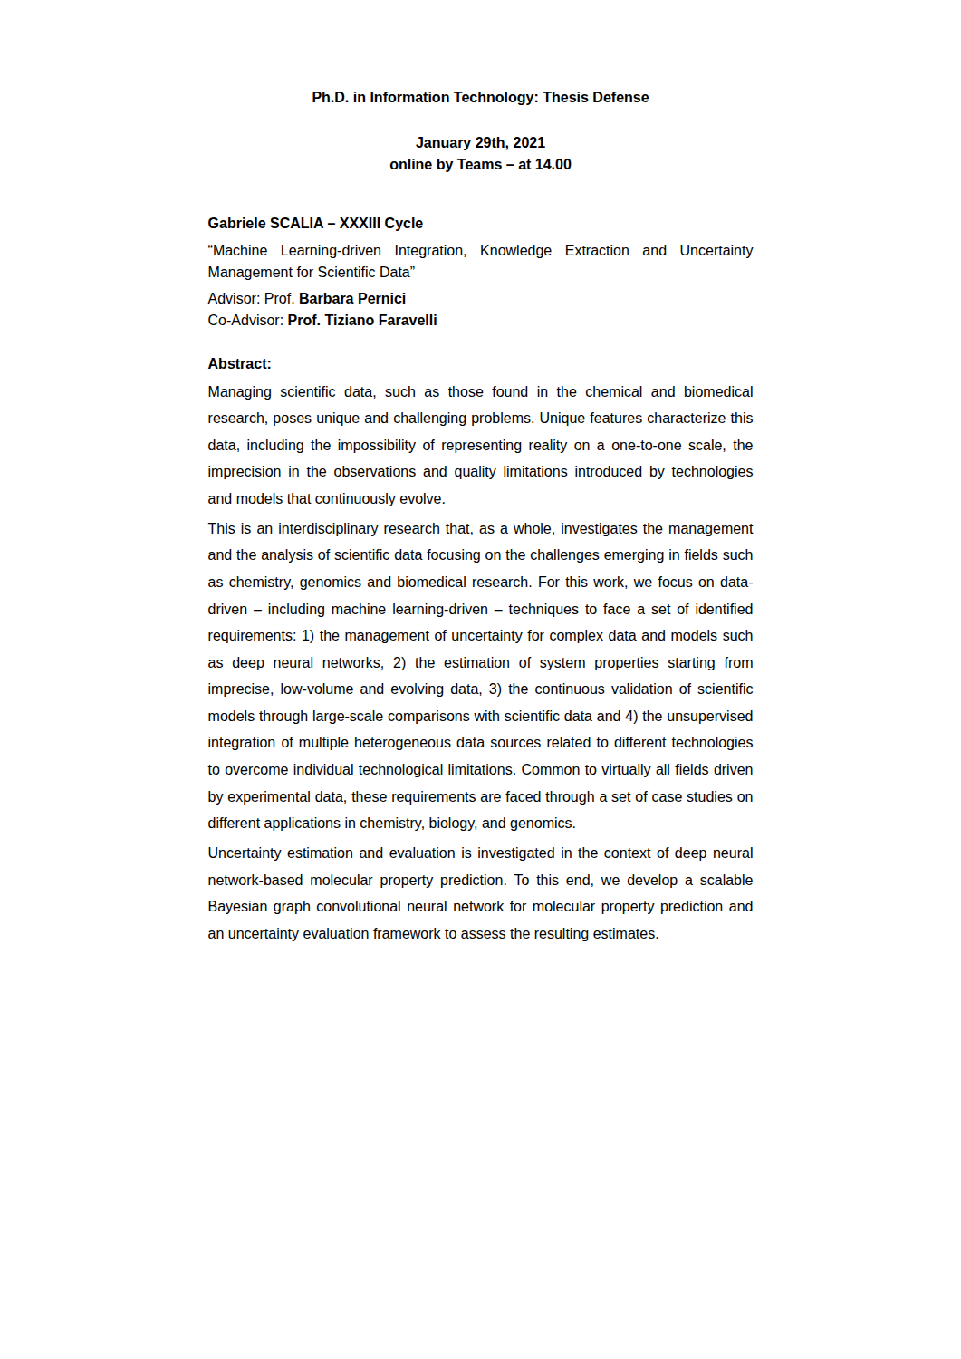Ph.D. in Information Technology: Thesis Defense
January 29th, 2021
online by Teams – at 14.00
Gabriele SCALIA – XXXIII Cycle
“Machine Learning-driven Integration, Knowledge Extraction and Uncertainty Management for Scientific Data”
Advisor: Prof. Barbara Pernici
Co-Advisor: Prof. Tiziano Faravelli
Abstract:
Managing scientific data, such as those found in the chemical and biomedical research, poses unique and challenging problems. Unique features characterize this data, including the impossibility of representing reality on a one-to-one scale, the imprecision in the observations and quality limitations introduced by technologies and models that continuously evolve.
This is an interdisciplinary research that, as a whole, investigates the management and the analysis of scientific data focusing on the challenges emerging in fields such as chemistry, genomics and biomedical research. For this work, we focus on data-driven – including machine learning-driven – techniques to face a set of identified requirements: 1) the management of uncertainty for complex data and models such as deep neural networks, 2) the estimation of system properties starting from imprecise, low-volume and evolving data, 3) the continuous validation of scientific models through large-scale comparisons with scientific data and 4) the unsupervised integration of multiple heterogeneous data sources related to different technologies to overcome individual technological limitations. Common to virtually all fields driven by experimental data, these requirements are faced through a set of case studies on different applications in chemistry, biology, and genomics.
Uncertainty estimation and evaluation is investigated in the context of deep neural network-based molecular property prediction. To this end, we develop a scalable Bayesian graph convolutional neural network for molecular property prediction and an uncertainty evaluation framework to assess the resulting estimates.